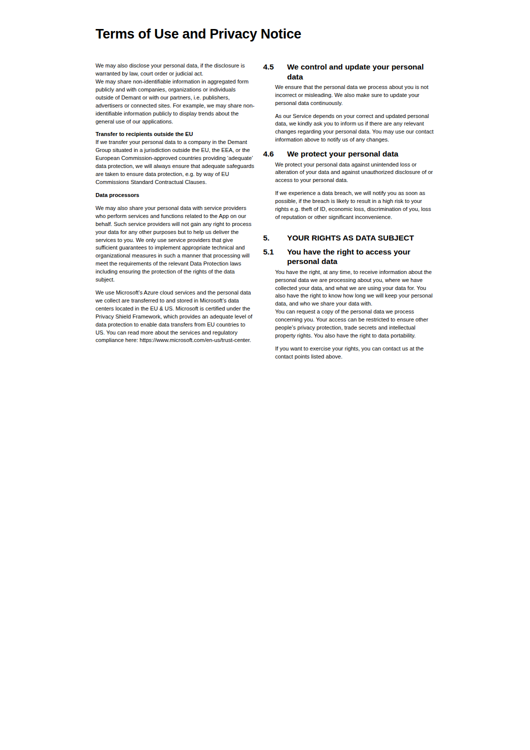Terms of Use and Privacy Notice
We may also disclose your personal data, if the disclosure is warranted by law, court order or judicial act.
We may share non-identifiable information in aggregated form publicly and with companies, organizations or individuals outside of Demant or with our partners, i.e. publishers, advertisers or connected sites. For example, we may share non-identifiable information publicly to display trends about the general use of our applications.
Transfer to recipients outside the EU
If we transfer your personal data to a company in the Demant Group situated in a jurisdiction outside the EU, the EEA, or the European Commission-approved countries providing ‘adequate’ data protection, we will always ensure that adequate safeguards are taken to ensure data protection, e.g. by way of EU Commissions Standard Contractual Clauses.
Data processors
We may also share your personal data with service providers who perform services and functions related to the App on our behalf. Such service providers will not gain any right to process your data for any other purposes but to help us deliver the services to you. We only use service providers that give sufficient guarantees to implement appropriate technical and organizational measures in such a manner that processing will meet the requirements of the relevant Data Protection laws including ensuring the protection of the rights of the data subject.
We use Microsoft’s Azure cloud services and the personal data we collect are transferred to and stored in Microsoft’s data centers located in the EU & US. Microsoft is certified under the Privacy Shield Framework, which provides an adequate level of data protection to enable data transfers from EU countries to US. You can read more about the services and regulatory compliance here: https://www.microsoft.com/en-us/trust-center.
4.5 We control and update your personal data
We ensure that the personal data we process about you is not incorrect or misleading. We also make sure to update your personal data continuously.
As our Service depends on your correct and updated personal data, we kindly ask you to inform us if there are any relevant changes regarding your personal data. You may use our contact information above to notify us of any changes.
4.6 We protect your personal data
We protect your personal data against unintended loss or alteration of your data and against unauthorized disclosure of or access to your personal data.
If we experience a data breach, we will notify you as soon as possible, if the breach is likely to result in a high risk to your rights e.g. theft of ID, economic loss, discrimination of you, loss of reputation or other significant inconvenience.
5. YOUR RIGHTS AS DATA SUBJECT
5.1 You have the right to access your personal data
You have the right, at any time, to receive information about the personal data we are processing about you, where we have collected your data, and what we are using your data for. You also have the right to know how long we will keep your personal data, and who we share your data with.
You can request a copy of the personal data we process concerning you. Your access can be restricted to ensure other people’s privacy protection, trade secrets and intellectual property rights. You also have the right to data portability.
If you want to exercise your rights, you can contact us at the contact points listed above.